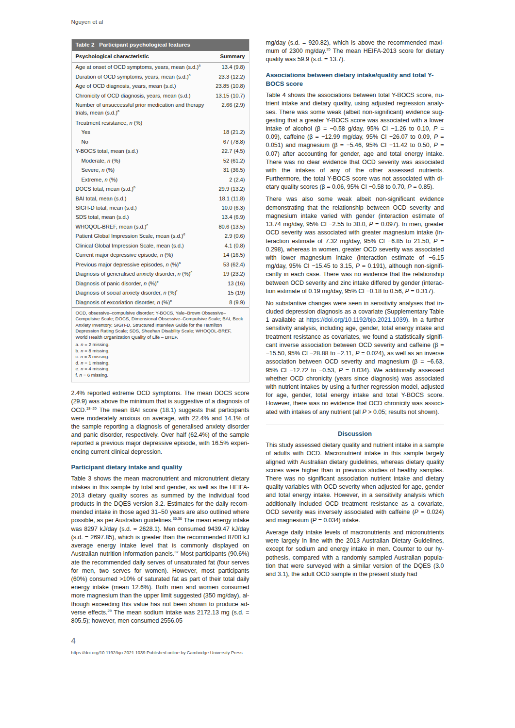Nguyen et al
Table 2 Participant psychological features
| Psychological characteristic | Summary |
| --- | --- |
| Age at onset of OCD symptoms, years, mean (s.d.) a | 13.4 (9.8) |
| Duration of OCD symptoms, years, mean (s.d.) a | 23.3 (12.2) |
| Age of OCD diagnosis, years, mean (s.d.) | 23.85 (10.8) |
| Chronicity of OCD diagnosis, years, mean (s.d.) | 13.15 (10.7) |
| Number of unsuccessful prior medication and therapy trials, mean (s.d.) a | 2.66 (2.9) |
| Treatment resistance, n (%) | |
| Yes | 18 (21.2) |
| No | 67 (78.8) |
| Y-BOCS total, mean (s.d.) | 22.7 (4.5) |
| Moderate, n (%) | 52 (61.2) |
| Severe, n (%) | 31 (36.5) |
| Extreme, n (%) | 2 (2.4) |
| DOCS total, mean (s.d.) b | 29.9 (13.2) |
| BAI total, mean (s.d.) | 18.1 (11.8) |
| SIGH-D total, mean (s.d.) | 10.0 (6.3) |
| SDS total, mean (s.d.) | 13.4 (6.9) |
| WHOQOL-BREF, mean (s.d.) c | 80.6 (13.5) |
| Patient Global Impression Scale, mean (s.d.) d | 2.9 (0.6) |
| Clinical Global Impression Scale, mean (s.d.) | 4.1 (0.8) |
| Current major depressive episode, n (%) | 14 (16.5) |
| Previous major depressive episodes, n (%) a | 53 (62.4) |
| Diagnosis of generalised anxiety disorder, n (%) c | 19 (23.2) |
| Diagnosis of panic disorder, n (%) e | 13 (16) |
| Diagnosis of social anxiety disorder, n (%) f | 15 (19) |
| Diagnosis of excoriation disorder, n (%) e | 8 (9.9) |
OCD, obsessive–compulsive disorder; Y-BOCS, Yale–Brown Obsessive–Compulsive Scale; DOCS, Dimensional Obsessive–Compulsive Scale; BAI, Beck Anxiety Inventory; SIGH-D, Structured Interview Guide for the Hamilton Depression Rating Scale; SDS, Sheehan Disability Scale; WHOQOL-BREF, World Health Organization Quality of Life – BREF.
a. n = 2 missing. b. n = 8 missing. c. n = 3 missing. d. n = 1 missing. e. n = 4 missing. f. n = 6 missing.
2.4% reported extreme OCD symptoms. The mean DOCS score (29.9) was above the minimum that is suggestive of a diagnosis of OCD.18–20 The mean BAI score (18.1) suggests that participants were moderately anxious on average, with 22.4% and 14.1% of the sample reporting a diagnosis of generalised anxiety disorder and panic disorder, respectively. Over half (62.4%) of the sample reported a previous major depressive episode, with 16.5% experiencing current clinical depression.
Participant dietary intake and quality
Table 3 shows the mean macronutrient and micronutrient dietary intakes in this sample by total and gender, as well as the HEIFA-2013 dietary quality scores as summed by the individual food products in the DQES version 3.2. Estimates for the daily recommended intake in those aged 31–50 years are also outlined where possible, as per Australian guidelines.35,36 The mean energy intake was 8297 kJ/day (s.d. = 2628.1). Men consumed 9439.47 kJ/day (s.d. = 2697.85), which is greater than the recommended 8700 kJ average energy intake level that is commonly displayed on Australian nutrition information panels.37 Most participants (90.6%) ate the recommended daily serves of unsaturated fat (four serves for men, two serves for women). However, most participants (60%) consumed >10% of saturated fat as part of their total daily energy intake (mean 12.6%). Both men and women consumed more magnesium than the upper limit suggested (350 mg/day), although exceeding this value has not been shown to produce adverse effects.29 The mean sodium intake was 2172.13 mg (s.d. = 805.5); however, men consumed 2556.05
mg/day (s.d. = 920.82), which is above the recommended maximum of 2300 mg/day.35 The mean HEIFA-2013 score for dietary quality was 59.9 (s.d. = 13.7).
Associations between dietary intake/quality and total Y-BOCS score
Table 4 shows the associations between total Y-BOCS score, nutrient intake and dietary quality, using adjusted regression analyses. There was some weak (albeit non-significant) evidence suggesting that a greater Y-BOCS score was associated with a lower intake of alcohol (β = −0.58 g/day, 95% CI −1.26 to 0.10, P = 0.09), caffeine (β = −12.99 mg/day, 95% CI −26.07 to 0.09, P = 0.051) and magnesium (β = −5.46, 95% CI −11.42 to 0.50, P = 0.07) after accounting for gender, age and total energy intake. There was no clear evidence that OCD severity was associated with the intakes of any of the other assessed nutrients. Furthermore, the total Y-BOCS score was not associated with dietary quality scores (β = 0.06, 95% CI −0.58 to 0.70, P = 0.85).
There was also some weak albeit non-significant evidence demonstrating that the relationship between OCD severity and magnesium intake varied with gender (interaction estimate of 13.74 mg/day, 95% CI −2.55 to 30.0, P = 0.097). In men, greater OCD severity was associated with greater magnesium intake (interaction estimate of 7.32 mg/day, 95% CI −6.85 to 21.50, P = 0.298), whereas in women, greater OCD severity was associated with lower magnesium intake (interaction estimate of −6.15 mg/day, 95% CI −15.45 to 3.15, P = 0.191), although non-significantly in each case. There was no evidence that the relationship between OCD severity and zinc intake differed by gender (interaction estimate of 0.19 mg/day, 95% CI −0.18 to 0.56, P = 0.317).
No substantive changes were seen in sensitivity analyses that included depression diagnosis as a covariate (Supplementary Table 1 available at https://doi.org/10.1192/bjo.2021.1039). In a further sensitivity analysis, including age, gender, total energy intake and treatment resistance as covariates, we found a statistically significant inverse association between OCD severity and caffeine (β = −15.50, 95% CI −28.88 to −2.11, P = 0.024), as well as an inverse association between OCD severity and magnesium (β = −6.63, 95% CI −12.72 to −0.53, P = 0.034). We additionally assessed whether OCD chronicity (years since diagnosis) was associated with nutrient intakes by using a further regression model, adjusted for age, gender, total energy intake and total Y-BOCS score. However, there was no evidence that OCD chronicity was associated with intakes of any nutrient (all P > 0.05; results not shown).
Discussion
This study assessed dietary quality and nutrient intake in a sample of adults with OCD. Macronutrient intake in this sample largely aligned with Australian dietary guidelines, whereas dietary quality scores were higher than in previous studies of healthy samples. There was no significant association nutrient intake and dietary quality variables with OCD severity when adjusted for age, gender and total energy intake. However, in a sensitivity analysis which additionally included OCD treatment resistance as a covariate, OCD severity was inversely associated with caffeine (P = 0.024) and magnesium (P = 0.034) intake.
Average daily intake levels of macronutrients and micronutrients were largely in line with the 2013 Australian Dietary Guidelines, except for sodium and energy intake in men. Counter to our hypothesis, compared with a randomly sampled Australian population that were surveyed with a similar version of the DQES (3.0 and 3.1), the adult OCD sample in the present study had
4
https://doi.org/10.1192/bjo.2021.1039 Published online by Cambridge University Press